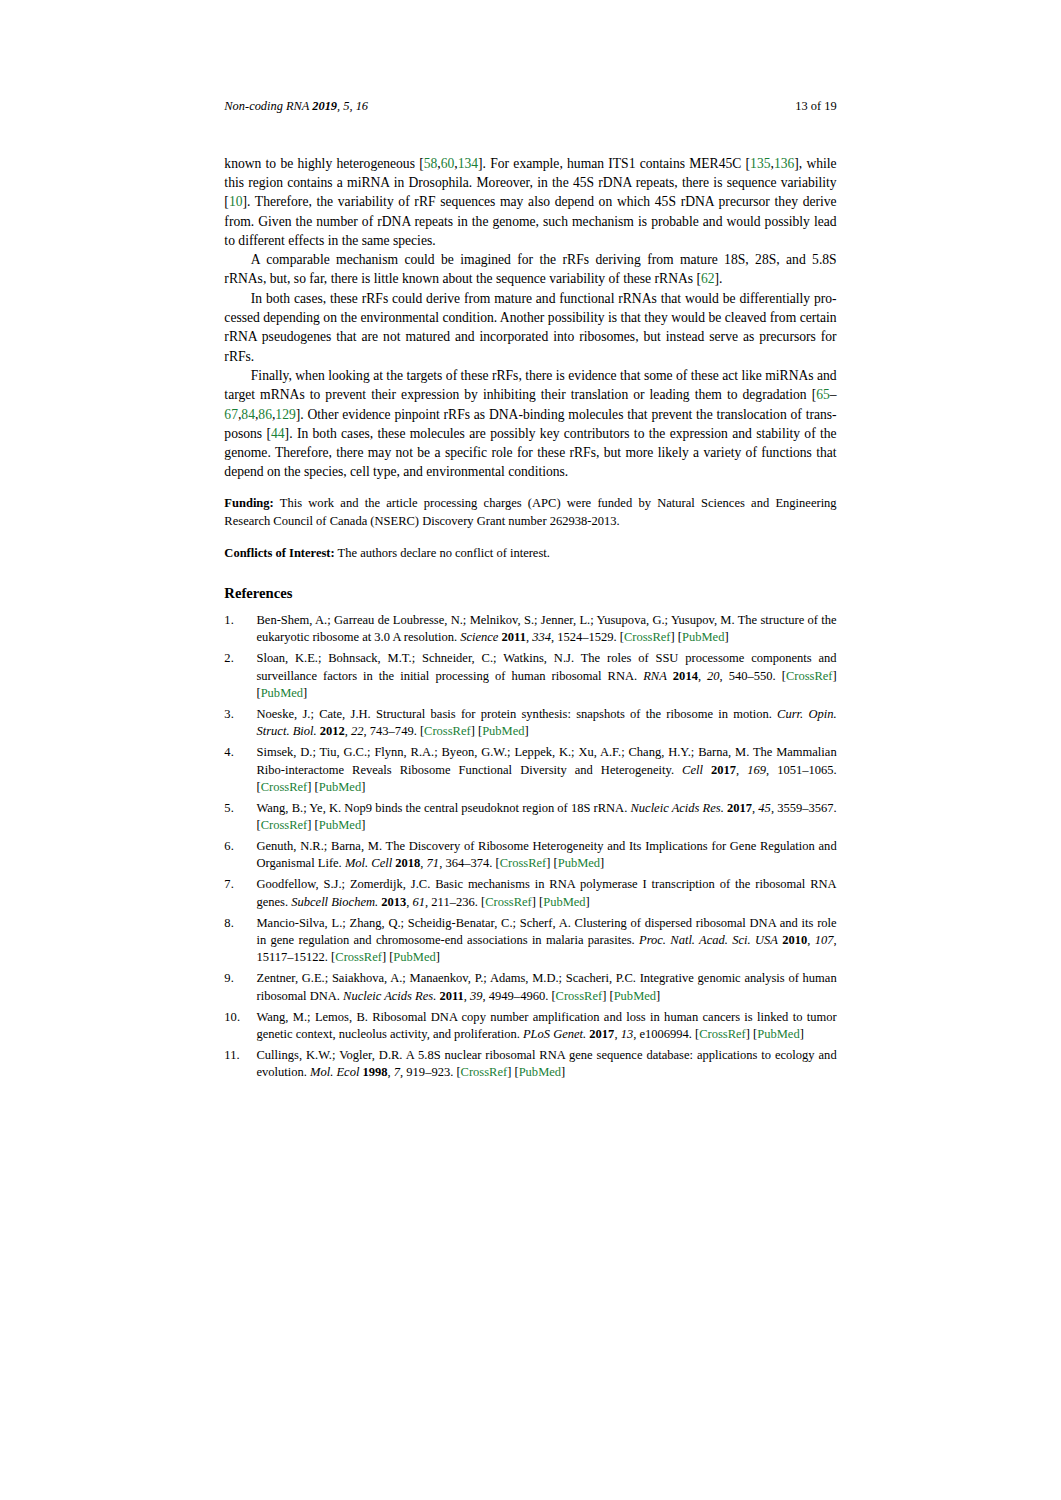Non-coding RNA 2019, 5, 16 13 of 19
known to be highly heterogeneous [58,60,134]. For example, human ITS1 contains MER45C [135,136], while this region contains a miRNA in Drosophila. Moreover, in the 45S rDNA repeats, there is sequence variability [10]. Therefore, the variability of rRF sequences may also depend on which 45S rDNA precursor they derive from. Given the number of rDNA repeats in the genome, such mechanism is probable and would possibly lead to different effects in the same species.
A comparable mechanism could be imagined for the rRFs deriving from mature 18S, 28S, and 5.8S rRNAs, but, so far, there is little known about the sequence variability of these rRNAs [62].
In both cases, these rRFs could derive from mature and functional rRNAs that would be differentially processed depending on the environmental condition. Another possibility is that they would be cleaved from certain rRNA pseudogenes that are not matured and incorporated into ribosomes, but instead serve as precursors for rRFs.
Finally, when looking at the targets of these rRFs, there is evidence that some of these act like miRNAs and target mRNAs to prevent their expression by inhibiting their translation or leading them to degradation [65–67,84,86,129]. Other evidence pinpoint rRFs as DNA-binding molecules that prevent the translocation of transposons [44]. In both cases, these molecules are possibly key contributors to the expression and stability of the genome. Therefore, there may not be a specific role for these rRFs, but more likely a variety of functions that depend on the species, cell type, and environmental conditions.
Funding: This work and the article processing charges (APC) were funded by Natural Sciences and Engineering Research Council of Canada (NSERC) Discovery Grant number 262938-2013.
Conflicts of Interest: The authors declare no conflict of interest.
References
Ben-Shem, A.; Garreau de Loubresse, N.; Melnikov, S.; Jenner, L.; Yusupova, G.; Yusupov, M. The structure of the eukaryotic ribosome at 3.0 A resolution. Science 2011, 334, 1524–1529. [CrossRef] [PubMed]
Sloan, K.E.; Bohnsack, M.T.; Schneider, C.; Watkins, N.J. The roles of SSU processome components and surveillance factors in the initial processing of human ribosomal RNA. RNA 2014, 20, 540–550. [CrossRef] [PubMed]
Noeske, J.; Cate, J.H. Structural basis for protein synthesis: snapshots of the ribosome in motion. Curr. Opin. Struct. Biol. 2012, 22, 743–749. [CrossRef] [PubMed]
Simsek, D.; Tiu, G.C.; Flynn, R.A.; Byeon, G.W.; Leppek, K.; Xu, A.F.; Chang, H.Y.; Barna, M. The Mammalian Ribo-interactome Reveals Ribosome Functional Diversity and Heterogeneity. Cell 2017, 169, 1051–1065. [CrossRef] [PubMed]
Wang, B.; Ye, K. Nop9 binds the central pseudoknot region of 18S rRNA. Nucleic Acids Res. 2017, 45, 3559–3567. [CrossRef] [PubMed]
Genuth, N.R.; Barna, M. The Discovery of Ribosome Heterogeneity and Its Implications for Gene Regulation and Organismal Life. Mol. Cell 2018, 71, 364–374. [CrossRef] [PubMed]
Goodfellow, S.J.; Zomerdijk, J.C. Basic mechanisms in RNA polymerase I transcription of the ribosomal RNA genes. Subcell Biochem. 2013, 61, 211–236. [CrossRef] [PubMed]
Mancio-Silva, L.; Zhang, Q.; Scheidig-Benatar, C.; Scherf, A. Clustering of dispersed ribosomal DNA and its role in gene regulation and chromosome-end associations in malaria parasites. Proc. Natl. Acad. Sci. USA 2010, 107, 15117–15122. [CrossRef] [PubMed]
Zentner, G.E.; Saiakhova, A.; Manaenkov, P.; Adams, M.D.; Scacheri, P.C. Integrative genomic analysis of human ribosomal DNA. Nucleic Acids Res. 2011, 39, 4949–4960. [CrossRef] [PubMed]
Wang, M.; Lemos, B. Ribosomal DNA copy number amplification and loss in human cancers is linked to tumor genetic context, nucleolus activity, and proliferation. PLoS Genet. 2017, 13, e1006994. [CrossRef] [PubMed]
Cullings, K.W.; Vogler, D.R. A 5.8S nuclear ribosomal RNA gene sequence database: applications to ecology and evolution. Mol. Ecol 1998, 7, 919–923. [CrossRef] [PubMed]